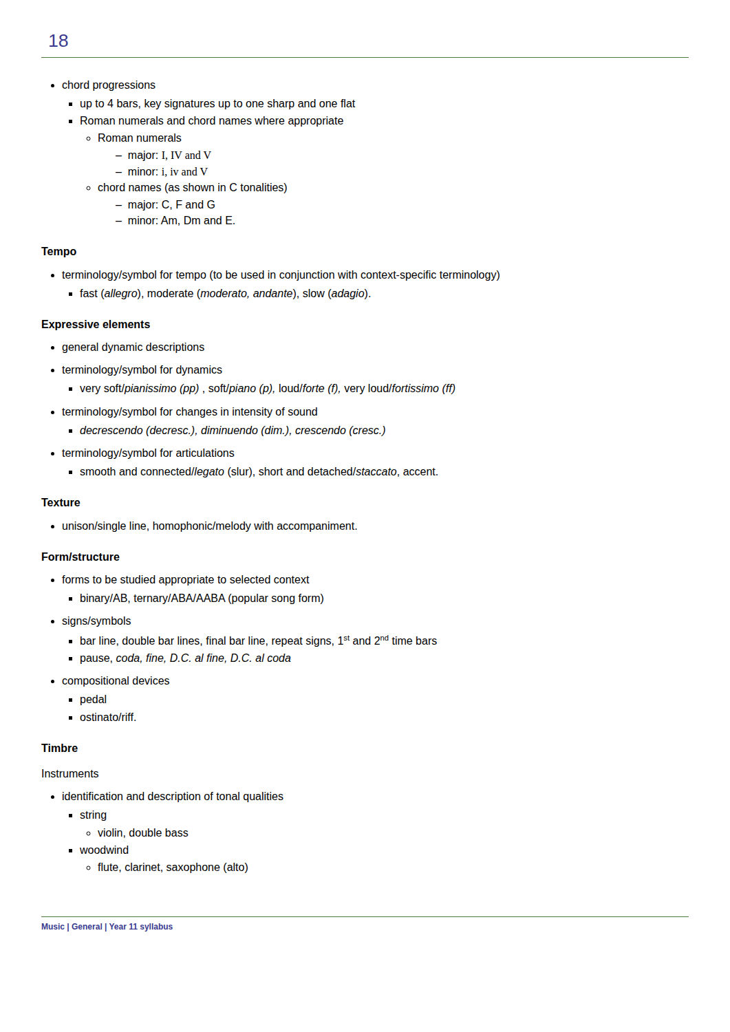18
chord progressions
up to 4 bars, key signatures up to one sharp and one flat
Roman numerals and chord names where appropriate
Roman numerals
major: I, IV and V
minor: i, iv and V
chord names (as shown in C tonalities)
major: C, F and G
minor: Am, Dm and E.
Tempo
terminology/symbol for tempo (to be used in conjunction with context-specific terminology)
fast (allegro), moderate (moderato, andante), slow (adagio).
Expressive elements
general dynamic descriptions
terminology/symbol for dynamics
very soft/pianissimo (pp) , soft/piano (p), loud/forte (f), very loud/fortissimo (ff)
terminology/symbol for changes in intensity of sound
decrescendo (decresc.), diminuendo (dim.), crescendo (cresc.)
terminology/symbol for articulations
smooth and connected/legato (slur), short and detached/staccato, accent.
Texture
unison/single line, homophonic/melody with accompaniment.
Form/structure
forms to be studied appropriate to selected context
binary/AB, ternary/ABA/AABA (popular song form)
signs/symbols
bar line, double bar lines, final bar line, repeat signs, 1st and 2nd time bars
pause, coda, fine, D.C. al fine, D.C. al coda
compositional devices
pedal
ostinato/riff.
Timbre
Instruments
identification and description of tonal qualities
string
violin, double bass
woodwind
flute, clarinet, saxophone (alto)
Music | General | Year 11 syllabus